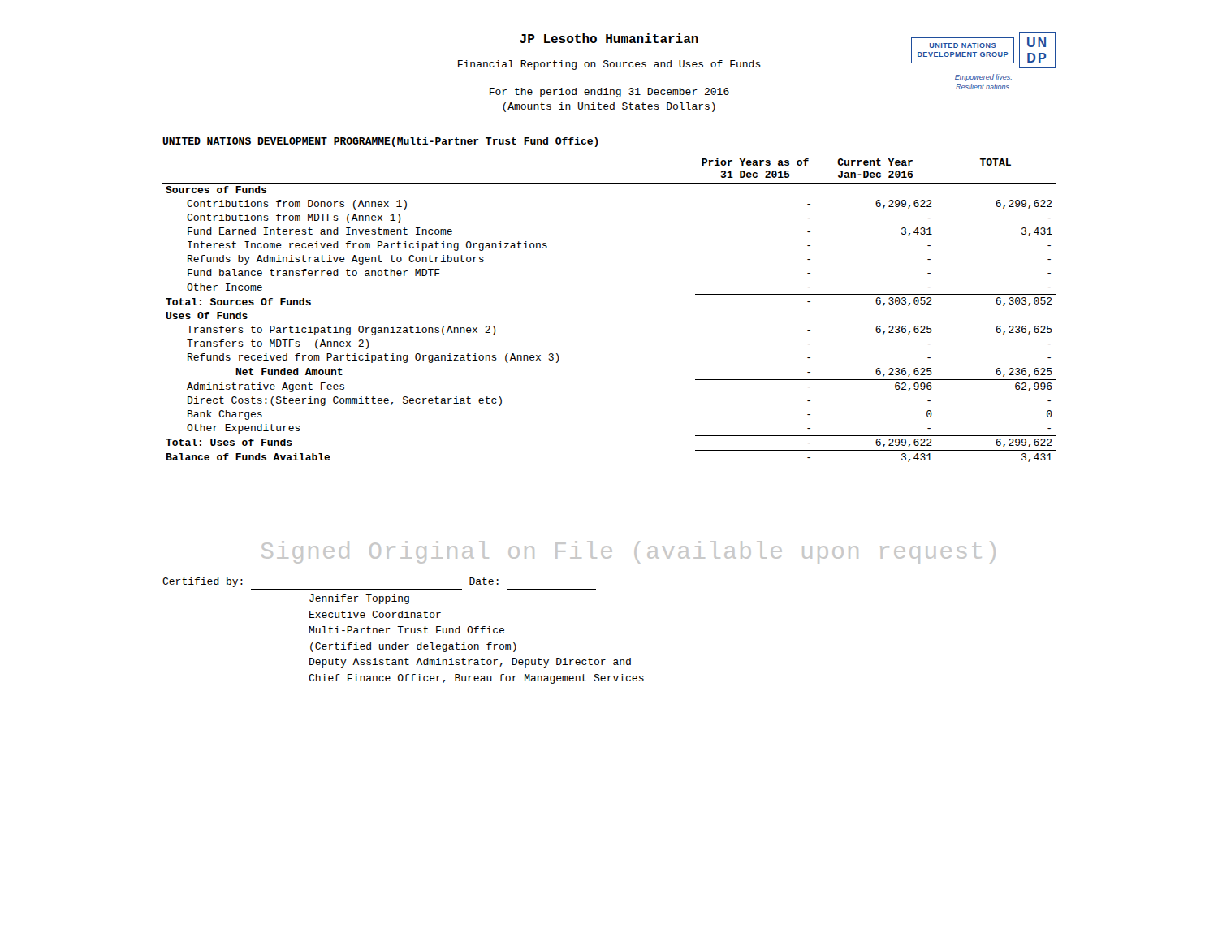UNITED NATIONS
DEVELOPMENT GROUP UN
DP
Empowered lives.
Resilient nations.
JP Lesotho Humanitarian
Financial Reporting on Sources and Uses of Funds
For the period ending 31 December 2016
(Amounts in United States Dollars)
UNITED NATIONS DEVELOPMENT PROGRAMME(Multi-Partner Trust Fund Office)
| | Prior Years as of 31 Dec 2015 | Current Year Jan-Dec 2016 | TOTAL |
| --- | --- | --- | --- |
| Sources of Funds | | | |
| Contributions from Donors (Annex 1) | - | 6,299,622 | 6,299,622 |
| Contributions from MDTFs (Annex 1) | - | - | - |
| Fund Earned Interest and Investment Income | - | 3,431 | 3,431 |
| Interest Income received from Participating Organizations | - | - | - |
| Refunds by Administrative Agent to Contributors | - | - | - |
| Fund balance transferred to another MDTF | - | - | - |
| Other Income | - | - | - |
| Total: Sources Of Funds | - | 6,303,052 | 6,303,052 |
| Uses Of Funds | | | |
| Transfers to Participating Organizations(Annex 2) | - | 6,236,625 | 6,236,625 |
| Transfers to MDTFs (Annex 2) | - | - | - |
| Refunds received from Participating Organizations (Annex 3) | - | - | - |
| Net Funded Amount | - | 6,236,625 | 6,236,625 |
| Administrative Agent Fees | - | 62,996 | 62,996 |
| Direct Costs:(Steering Committee, Secretariat etc) | - | - | - |
| Bank Charges | - | 0 | 0 |
| Other Expenditures | - | - | - |
| Total: Uses of Funds | - | 6,299,622 | 6,299,622 |
| Balance of Funds Available | - | 3,431 | 3,431 |
Signed Original on File (available upon request)
Certified by: Date:
Jennifer Topping
Executive Coordinator
Multi-Partner Trust Fund Office
(Certified under delegation from)
Deputy Assistant Administrator, Deputy Director and
Chief Finance Officer, Bureau for Management Services